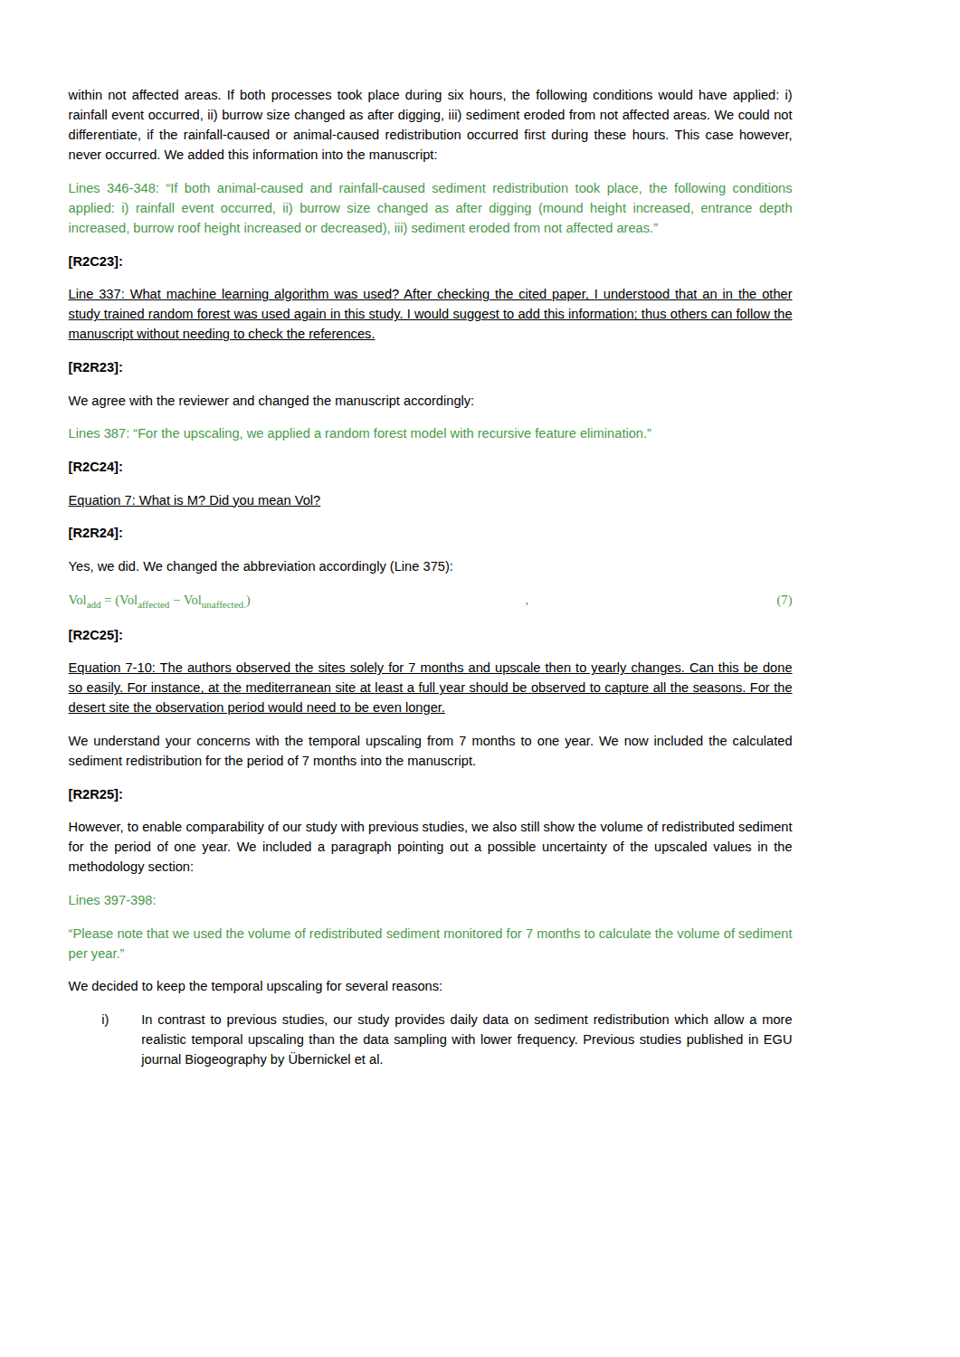within not affected areas. If both processes took place during six hours, the following conditions would have applied: i) rainfall event occurred, ii) burrow size changed as after digging, iii) sediment eroded from not affected areas. We could not differentiate, if the rainfall-caused or animal-caused redistribution occurred first during these hours. This case however, never occurred. We added this information into the manuscript:
Lines 346-348: “If both animal-caused and rainfall-caused sediment redistribution took place, the following conditions applied: i) rainfall event occurred, ii) burrow size changed as after digging (mound height increased, entrance depth increased, burrow roof height increased or decreased), iii) sediment eroded from not affected areas.”
[R2C23]:
Line 337: What machine learning algorithm was used? After checking the cited paper, I understood that an in the other study trained random forest was used again in this study. I would suggest to add this information; thus others can follow the manuscript without needing to check the references.
[R2R23]:
We agree with the reviewer and changed the manuscript accordingly:
Lines 387: “For the upscaling, we applied a random forest model with recursive feature elimination.”
[R2C24]:
Equation 7: What is M? Did you mean Vol?
[R2R24]:
Yes, we did. We changed the abbreviation accordingly (Line 375):
Voladd = (Volaffected − Volunaffected.) , (7)
[R2C25]:
Equation 7-10: The authors observed the sites solely for 7 months and upscale then to yearly changes. Can this be done so easily. For instance, at the mediterranean site at least a full year should be observed to capture all the seasons. For the desert site the observation period would need to be even longer.
We understand your concerns with the temporal upscaling from 7 months to one year. We now included the calculated sediment redistribution for the period of 7 months into the manuscript.
[R2R25]:
However, to enable comparability of our study with previous studies, we also still show the volume of redistributed sediment for the period of one year. We included a paragraph pointing out a possible uncertainty of the upscaled values in the methodology section:
Lines 397-398:
“Please note that we used the volume of redistributed sediment monitored for 7 months to calculate the volume of sediment per year.”
We decided to keep the temporal upscaling for several reasons:
In contrast to previous studies, our study provides daily data on sediment redistribution which allow a more realistic temporal upscaling than the data sampling with lower frequency. Previous studies published in EGU journal Biogeography by Übernickel et al.